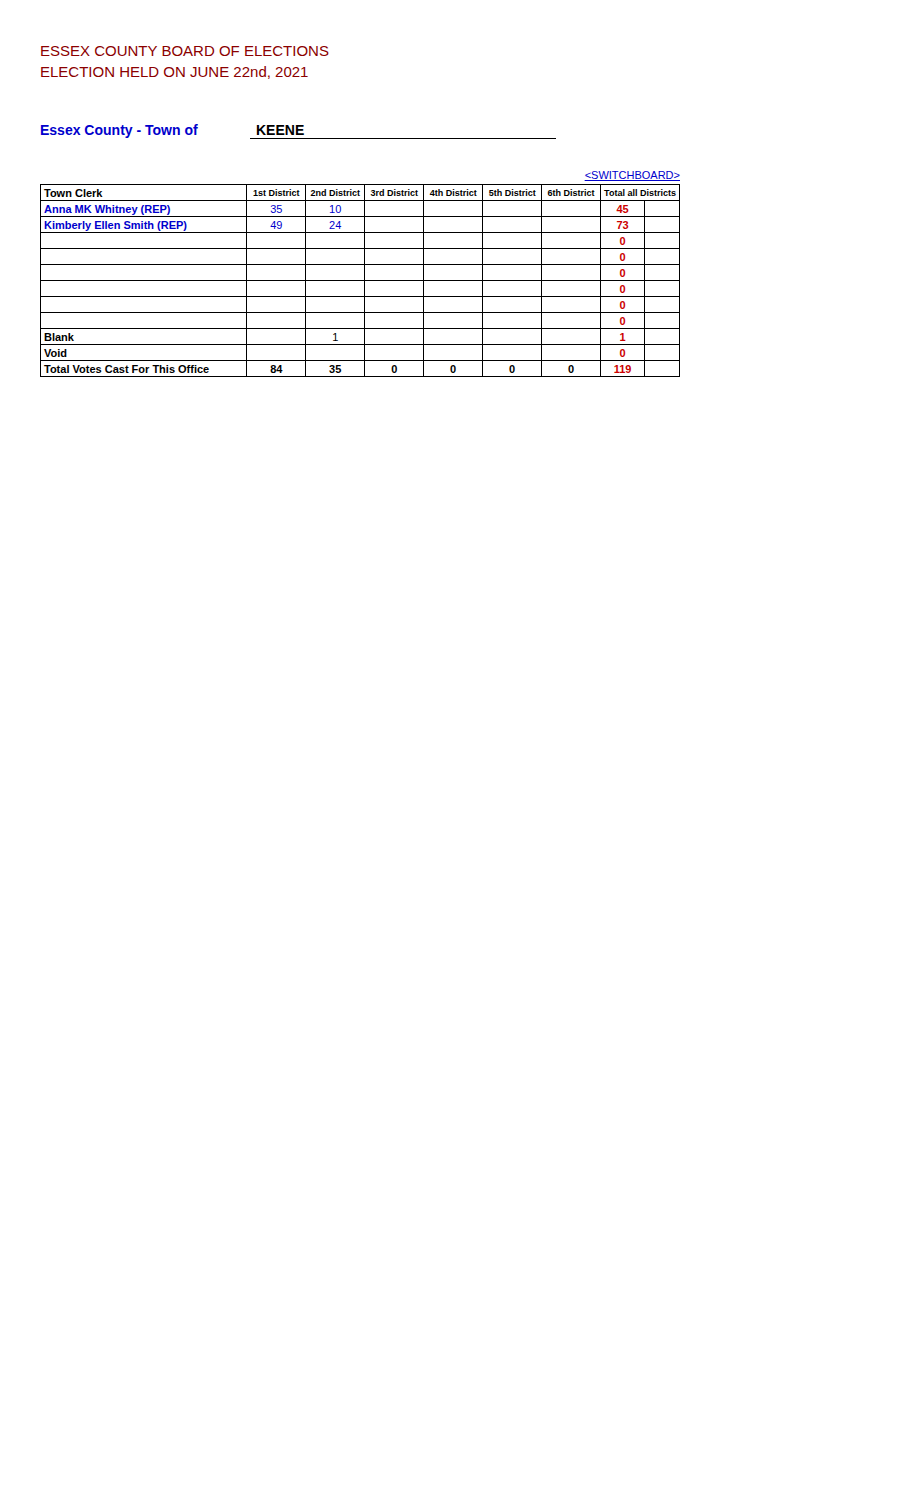ESSEX COUNTY BOARD OF ELECTIONS
ELECTION HELD ON JUNE 22nd, 2021
Essex County - Town of KEENE
<SWITCHBOARD>
| Town Clerk | 1st District | 2nd District | 3rd District | 4th District | 5th District | 6th District | Total all Districts |
| --- | --- | --- | --- | --- | --- | --- | --- |
| Anna MK Whitney (REP) | 35 | 10 | | | | | 45 | |
| Kimberly Ellen Smith (REP) | 49 | 24 | | | | | 73 | |
| | | | | | | | 0 | |
| | | | | | | | 0 | |
| | | | | | | | 0 | |
| | | | | | | | 0 | |
| | | | | | | | 0 | |
| | | | | | | | 0 | |
| Blank | | 1 | | | | | 1 | |
| Void | | | | | | | 0 | |
| Total Votes Cast For This Office | 84 | 35 | 0 | 0 | 0 | 0 | 119 | |